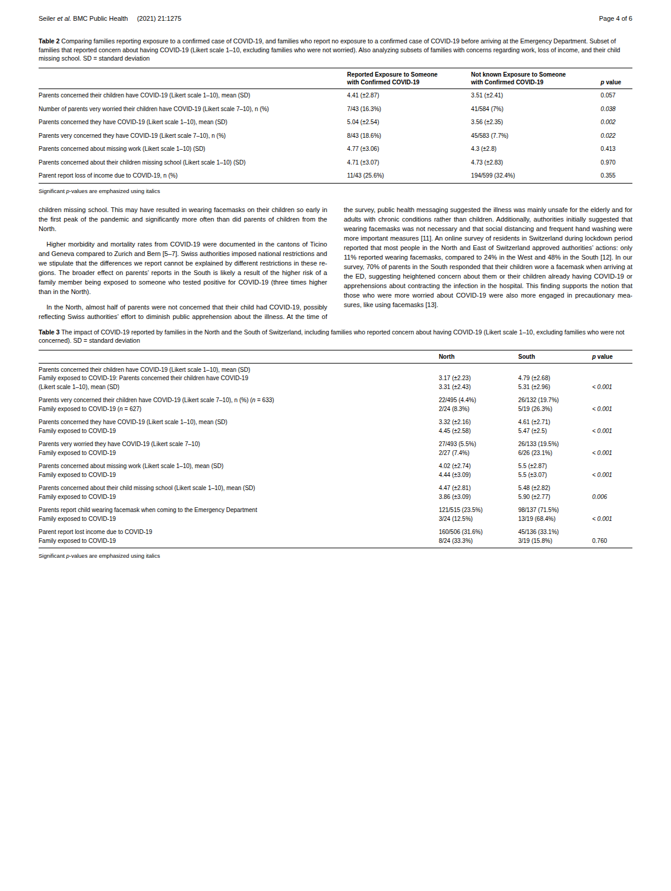Seiler et al. BMC Public Health (2021) 21:1275
Page 4 of 6
Table 2 Comparing families reporting exposure to a confirmed case of COVID-19, and families who report no exposure to a confirmed case of COVID-19 before arriving at the Emergency Department. Subset of families that reported concern about having COVID-19 (Likert scale 1–10, excluding families who were not worried). Also analyzing subsets of families with concerns regarding work, loss of income, and their child missing school. SD = standard deviation
| | Reported Exposure to Someone with Confirmed COVID-19 | Not known Exposure to Someone with Confirmed COVID-19 | p value |
| --- | --- | --- | --- |
| Parents concerned their children have COVID-19 (Likert scale 1–10), mean (SD) | 4.41 (±2.87) | 3.51 (±2.41) | 0.057 |
| Number of parents very worried their children have COVID-19 (Likert scale 7–10), n (%) | 7/43 (16.3%) | 41/584 (7%) | 0.038 |
| Parents concerned they have COVID-19 (Likert scale 1–10), mean (SD) | 5.04 (±2.54) | 3.56 (±2.35) | 0.002 |
| Parents very concerned they have COVID-19 (Likert scale 7–10), n (%) | 8/43 (18.6%) | 45/583 (7.7%) | 0.022 |
| Parents concerned about missing work (Likert scale 1–10) (SD) | 4.77 (±3.06) | 4.3 (±2.8) | 0.413 |
| Parents concerned about their children missing school (Likert scale 1–10) (SD) | 4.71 (±3.07) | 4.73 (±2.83) | 0.970 |
| Parent report loss of income due to COVID-19, n (%) | 11/43 (25.6%) | 194/599 (32.4%) | 0.355 |
Significant p-values are emphasized using italics
children missing school. This may have resulted in wearing facemasks on their children so early in the first peak of the pandemic and significantly more often than did parents of children from the North.
Higher morbidity and mortality rates from COVID-19 were documented in the cantons of Ticino and Geneva compared to Zurich and Bern [5–7]. Swiss authorities imposed national restrictions and we stipulate that the differences we report cannot be explained by different restrictions in these regions. The broader effect on parents’ reports in the South is likely a result of the higher risk of a family member being exposed to someone who tested positive for COVID-19 (three times higher than in the North).
In the North, almost half of parents were not concerned that their child had COVID-19, possibly reflecting Swiss authorities’ effort to diminish public apprehension about the illness. At the time of the survey, public health messaging suggested the illness was mainly unsafe for the elderly and for adults with chronic conditions rather than children. Additionally, authorities initially suggested that wearing facemasks was not necessary and that social distancing and frequent hand washing were more important measures [11]. An online survey of residents in Switzerland during lockdown period reported that most people in the North and East of Switzerland approved authorities’ actions: only 11% reported wearing facemasks, compared to 24% in the West and 48% in the South [12]. In our survey, 70% of parents in the South responded that their children wore a facemask when arriving at the ED, suggesting heightened concern about them or their children already having COVID-19 or apprehensions about contracting the infection in the hospital. This finding supports the notion that those who were more worried about COVID-19 were also more engaged in precautionary measures, like using facemasks [13].
Table 3 The impact of COVID-19 reported by families in the North and the South of Switzerland, including families who reported concern about having COVID-19 (Likert scale 1–10, excluding families who were not concerned). SD = standard deviation
| | North | South | p value |
| --- | --- | --- | --- |
| Parents concerned their children have COVID-19 (Likert scale 1–10), mean (SD) Family exposed to COVID-19: Parents concerned their children have COVID-19 (Likert scale 1–10), mean (SD) | 3.17 (±2.23) 3.31 (±2.43) | 4.79 (±2.68) 5.31 (±2.96) | < 0.001 |
| Parents very concerned their children have COVID-19 (Likert scale 7–10), n (%) ( n = 633) Family exposed to COVID-19 ( n = 627) | 22/495 (4.4%) 2/24 (8.3%) | 26/132 (19.7%) 5/19 (26.3%) | < 0.001 |
| Parents concerned they have COVID-19 (Likert scale 1–10), mean (SD) Family exposed to COVID-19 | 3.32 (±2.16) 4.45 (±2.58) | 4.61 (±2.71) 5.47 (±2.5) | < 0.001 |
| Parents very worried they have COVID-19 (Likert scale 7–10) Family exposed to COVID-19 | 27/493 (5.5%) 2/27 (7.4%) | 26/133 (19.5%) 6/26 (23.1%) | < 0.001 |
| Parents concerned about missing work (Likert scale 1–10), mean (SD) Family exposed to COVID-19 | 4.02 (±2.74) 4.44 (±3.09) | 5.5 (±2.87) 5.5 (±3.07) | < 0.001 |
| Parents concerned about their child missing school (Likert scale 1–10), mean (SD) Family exposed to COVID-19 | 4.47 (±2.81) 3.86 (±3.09) | 5.48 (±2.82) 5.90 (±2.77) | 0.006 |
| Parents report child wearing facemask when coming to the Emergency Department Family exposed to COVID-19 | 121/515 (23.5%) 3/24 (12.5%) | 98/137 (71.5%) 13/19 (68.4%) | < 0.001 |
| Parent report lost income due to COVID-19 Family exposed to COVID-19 | 160/506 (31.6%) 8/24 (33.3%) | 45/136 (33.1%) 3/19 (15.8%) | 0.760 |
Significant p-values are emphasized using italics